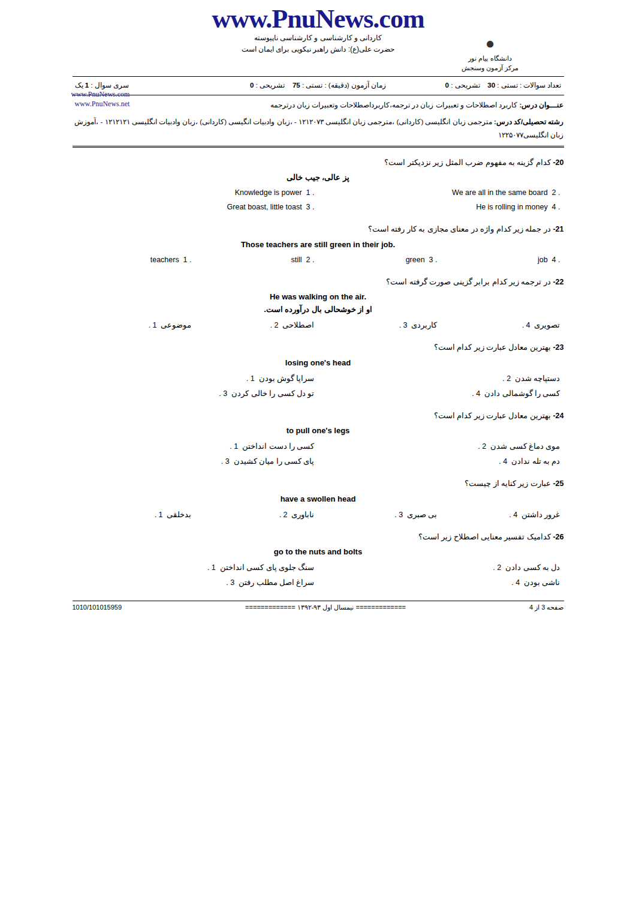www.PnuNews.com
●
دانشگاه پیام نور
مرکز آزمون وسنجش
کاردانی و کارشناسی و کارشناسی ناپیوسته
حضرت علی(ع): دانش راهبر نیکویی برای ایمان است
| تعداد سوالات : تستی : 30 تشریحی : 0 | زمان آزمون (دقیقه) : تستی : 75 تشریحی : 0 | سری سوال : 1 یک |
عنـــوان درس: کاربرد اصطلاحات و تعبیرات زبان در ترجمه،کاربرداصطلاحات وتعبیرات زبان درترجمه
رشته تحصیلی/کد درس: مترجمی زبان انگلیسی (کاردانی) ،مترجمی زبان انگلیسی ۱۲۱۲۰۷۳ - ،زبان وادبیات انگیسی (کاردانی) ،زبان وادبیات انگلیسی ۱۲۱۲۱۲۱ - ،آموزش زبان انگلیسی۱۲۲۵۰۷۷
www.PnuNews.com
www.PnuNews.net
20- کدام گزینه به مفهوم ضرب المثل زیر نزدیکتر است؟
پز عالی، جیب خالی
| We are all in the same board 2 . | Knowledge is power 1 . |
| He is rolling in money 4 . | Great boast, little toast 3 . |
21- در جمله زیر کدام واژه در معنای مجازی به کار رفته است؟
Those teachers are still green in their job.
| job 4 . | green 3 . | still 2 . | teachers 1 . |
22- در ترجمه زیر کدام برابر گزینی صورت گرفته است؟
He was walking on the air.
او از خوشحالی بال درآورده است.
| تصویری 4 . | کاربردی 3 . | اصطلاحی 2 . | موضوعی 1 . |
23- بهترین معادل عبارت زیر کدام است؟
losing one's head
| دستپاچه شدن 2 . | سراپا گوش بودن 1 . |
| کسی را گوشمالی دادن 4 . | تو دل کسی را خالی کردن 3 . |
24- بهترین معادل عبارت زیر کدام است؟
to pull one's legs
| موی دماغ کسی شدن 2 . | کسی را دست انداختن 1 . |
| دم به تله ندادن 4 . | پای کسی را میان کشیدن 3 . |
25- عبارت زیر کنایه از چیست؟
have a swollen head
| غرور داشتن 4 . | بی صبری 3 . | ناباوری 2 . | بدخلقی 1 . |
26- کدامیک تفسیر معنایی اصطلاح زیر است؟
go to the nuts and bolts
| دل به کسی دادن 2 . | سنگ جلوی پای کسی انداختن 1 . |
| ناشی بودن 4 . | سراغ اصل مطلب رفتن 3 . |
صفحه 3 از 4
============= نیمسال اول ۹۳-۱۳۹۲ =============
1010/101015959